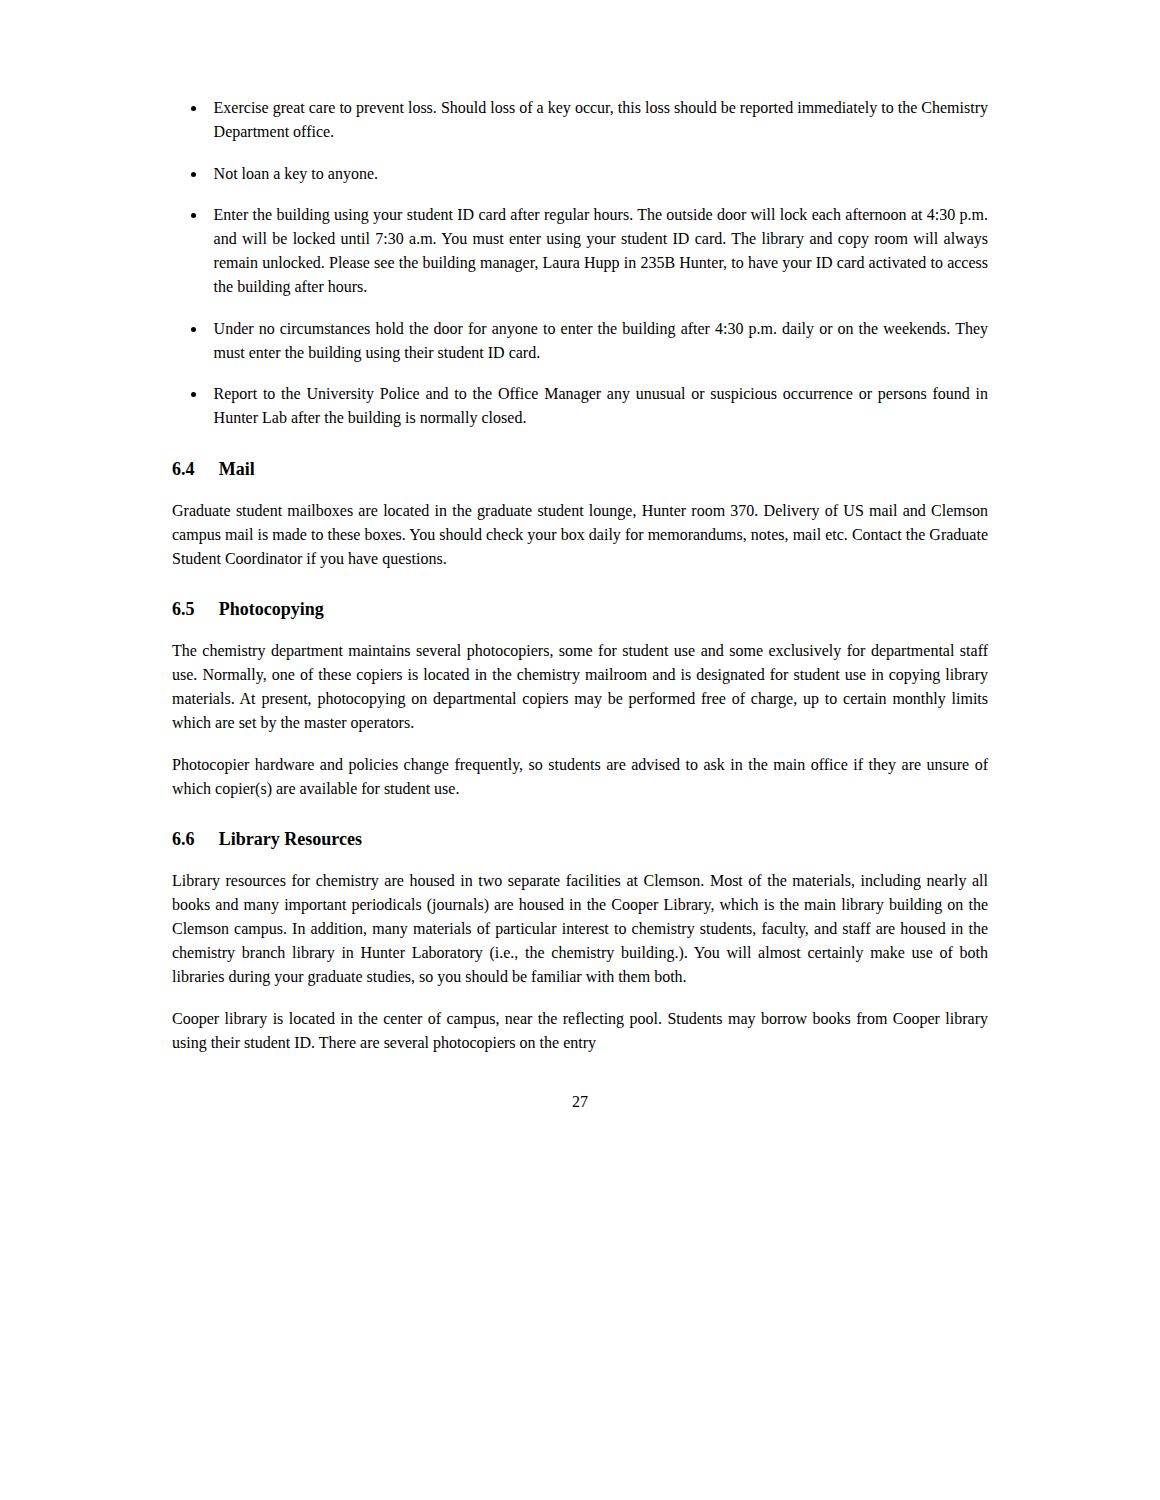Exercise great care to prevent loss. Should loss of a key occur, this loss should be reported immediately to the Chemistry Department office.
Not loan a key to anyone.
Enter the building using your student ID card after regular hours. The outside door will lock each afternoon at 4:30 p.m. and will be locked until 7:30 a.m. You must enter using your student ID card. The library and copy room will always remain unlocked. Please see the building manager, Laura Hupp in 235B Hunter, to have your ID card activated to access the building after hours.
Under no circumstances hold the door for anyone to enter the building after 4:30 p.m. daily or on the weekends. They must enter the building using their student ID card.
Report to the University Police and to the Office Manager any unusual or suspicious occurrence or persons found in Hunter Lab after the building is normally closed.
6.4 Mail
Graduate student mailboxes are located in the graduate student lounge, Hunter room 370. Delivery of US mail and Clemson campus mail is made to these boxes. You should check your box daily for memorandums, notes, mail etc. Contact the Graduate Student Coordinator if you have questions.
6.5 Photocopying
The chemistry department maintains several photocopiers, some for student use and some exclusively for departmental staff use. Normally, one of these copiers is located in the chemistry mailroom and is designated for student use in copying library materials. At present, photocopying on departmental copiers may be performed free of charge, up to certain monthly limits which are set by the master operators.
Photocopier hardware and policies change frequently, so students are advised to ask in the main office if they are unsure of which copier(s) are available for student use.
6.6 Library Resources
Library resources for chemistry are housed in two separate facilities at Clemson. Most of the materials, including nearly all books and many important periodicals (journals) are housed in the Cooper Library, which is the main library building on the Clemson campus. In addition, many materials of particular interest to chemistry students, faculty, and staff are housed in the chemistry branch library in Hunter Laboratory (i.e., the chemistry building.). You will almost certainly make use of both libraries during your graduate studies, so you should be familiar with them both.
Cooper library is located in the center of campus, near the reflecting pool. Students may borrow books from Cooper library using their student ID. There are several photocopiers on the entry
27